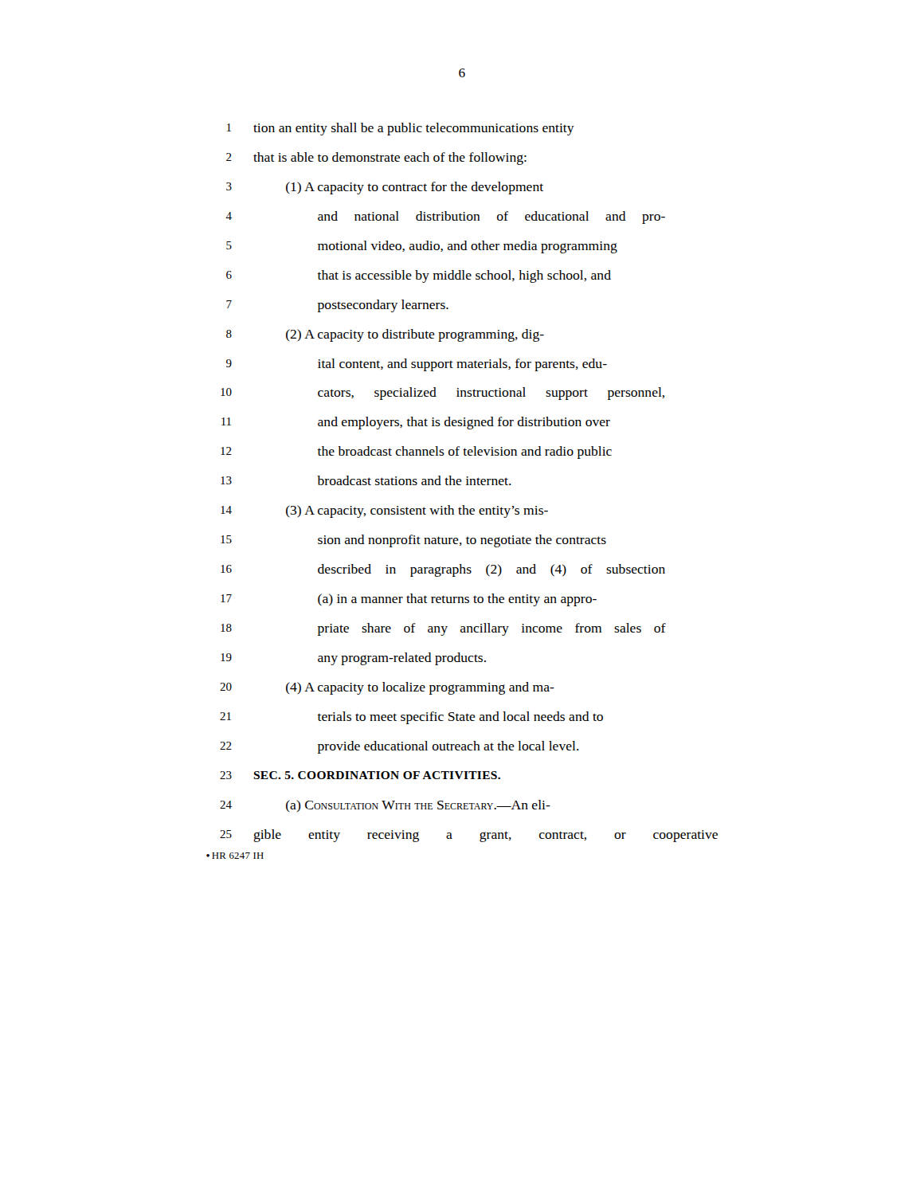6
tion an entity shall be a public telecommunications entity
that is able to demonstrate each of the following:
(1) A capacity to contract for the development
and national distribution of educational and pro-
motional video, audio, and other media programming
that is accessible by middle school, high school, and
postsecondary learners.
(2) A capacity to distribute programming, dig-
ital content, and support materials, for parents, edu-
cators, specialized instructional support personnel,
and employers, that is designed for distribution over
the broadcast channels of television and radio public
broadcast stations and the internet.
(3) A capacity, consistent with the entity’s mis-
sion and nonprofit nature, to negotiate the contracts
described in paragraphs(2) and(4) of subsection
(a) in a manner that returns to the entity an appro-
priate share of any ancillary income from sales of
any program-related products.
(4) A capacity to localize programming and ma-
terials to meet specific State and local needs and to
provide educational outreach at the local level.
SEC. 5. COORDINATION OF ACTIVITIES.
(a) Consultation With the Secretary.—An eli-
gible entity receiving agrant, contract, or cooperative
•HR 6247 IH